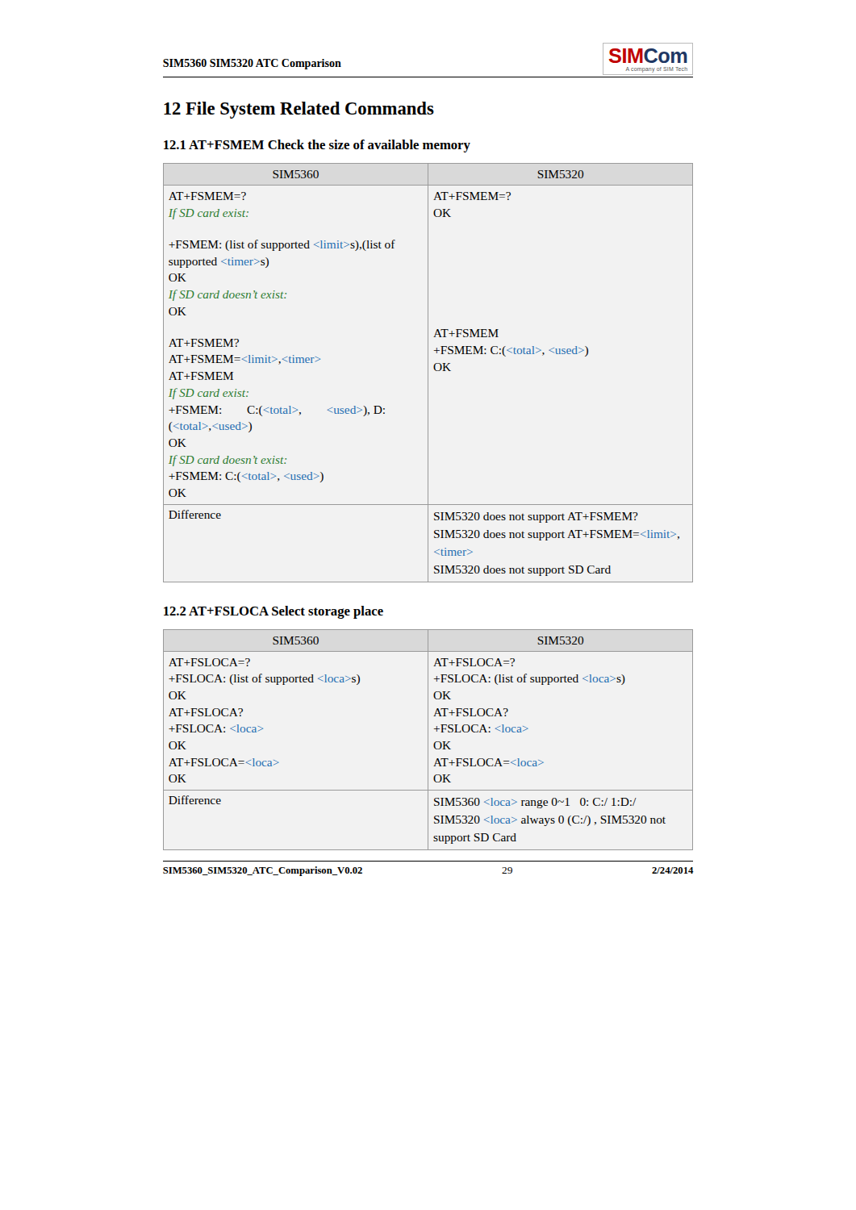SIM5360 SIM5320 ATC Comparison
SIM Com
A company of SIM Tech
12 File System Related Commands
12.1 AT+FSMEM Check the size of available memory
| SIM5360 | SIM5320 |
| --- | --- |
| AT+FSMEM=? If SD card exist: +FSMEM: (list of supported <limit> s),(list of supported <timer> s) OK If SD card doesn’t exist: OK AT+FSMEM? AT+FSMEM= <limit> , <timer> AT+FSMEM If SD card exist: +FSMEM: C:( <total> , <used> ), D:( <total> , <used> ) OK If SD card doesn’t exist: +FSMEM: C:( <total> , <used> ) OK | AT+FSMEM=? OK AT+FSMEM +FSMEM: C:( <total> , <used> ) OK |
| Difference | SIM5320 does not support AT+FSMEM? SIM5320 does not support AT+FSMEM= <limit> , <timer> SIM5320 does not support SD Card |
12.2 AT+FSLOCA Select storage place
| SIM5360 | SIM5320 |
| --- | --- |
| AT+FSLOCA=? +FSLOCA: (list of supported <loca> s) OK AT+FSLOCA? +FSLOCA: <loca> OK AT+FSLOCA= <loca> OK | AT+FSLOCA=? +FSLOCA: (list of supported <loca> s) OK AT+FSLOCA? +FSLOCA: <loca> OK AT+FSLOCA= <loca> OK |
| Difference | SIM5360 <loca> range 0~1 0: C:/ 1:D:/ SIM5320 <loca> always 0 (C:/) , SIM5320 not support SD Card |
SIM5360_SIM5320_ATC_Comparison_V0.02
29
2/24/2014